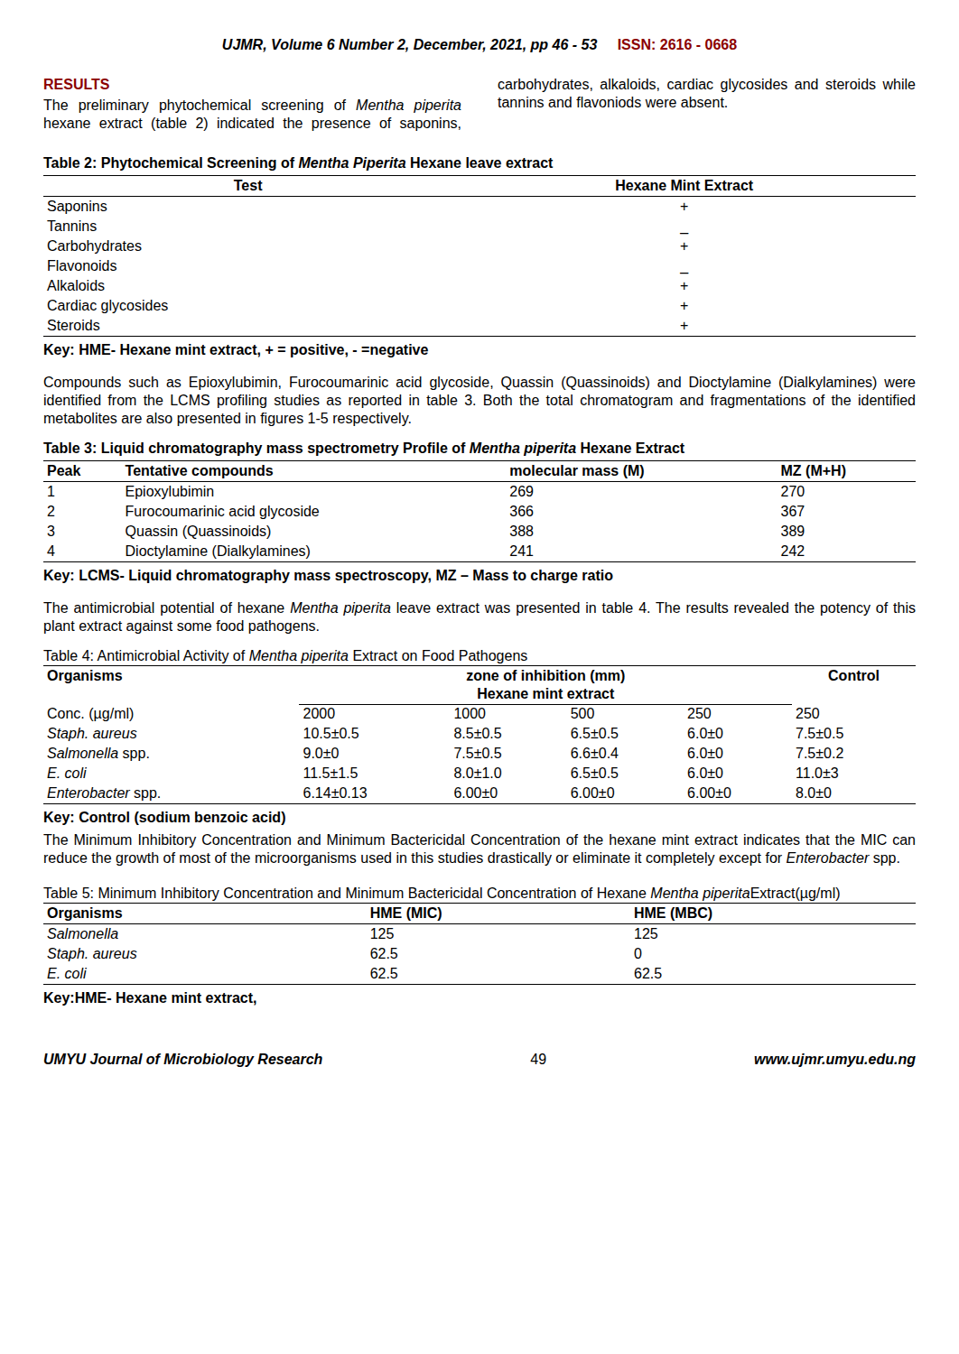UJMR, Volume 6 Number 2, December, 2021, pp 46 - 53 ISSN: 2616 - 0668
RESULTS
The preliminary phytochemical screening of Mentha piperita hexane extract (table 2) indicated the presence of saponins, carbohydrates, alkaloids, cardiac glycosides and steroids while tannins and flavoniods were absent.
Table 2: Phytochemical Screening of Mentha Piperita Hexane leave extract
| Test | Hexane Mint Extract |
| --- | --- |
| Saponins | + |
| Tannins | _ |
| Carbohydrates | + |
| Flavonoids | _ |
| Alkaloids | + |
| Cardiac glycosides | + |
| Steroids | + |
Key: HME- Hexane mint extract, + = positive, - =negative
Compounds such as Epioxylubimin, Furocoumarinic acid glycoside, Quassin (Quassinoids) and Dioctylamine (Dialkylamines) were identified from the LCMS profiling studies as reported in table 3. Both the total chromatogram and fragmentations of the identified metabolites are also presented in figures 1-5 respectively.
Table 3: Liquid chromatography mass spectrometry Profile of Mentha piperita Hexane Extract
| Peak | Tentative compounds | molecular mass (M) | MZ (M+H) |
| --- | --- | --- | --- |
| 1 | Epioxylubimin | 269 | 270 |
| 2 | Furocoumarinic acid glycoside | 366 | 367 |
| 3 | Quassin (Quassinoids) | 388 | 389 |
| 4 | Dioctylamine (Dialkylamines) | 241 | 242 |
Key: LCMS- Liquid chromatography mass spectroscopy, MZ – Mass to charge ratio
The antimicrobial potential of hexane Mentha piperita leave extract was presented in table 4. The results revealed the potency of this plant extract against some food pathogens.
Table 4: Antimicrobial Activity of Mentha piperita Extract on Food Pathogens
| Organisms | zone of inhibition (mm) Hexane mint extract | Control |
| --- | --- | --- |
| Conc. (µg/ml) | 2000 | 1000 | 500 | 250 | 250 |
| Staph. aureus | 10.5 ± 0.5 | 8.5 ± 0.5 | 6.5 ± 0.5 | 6.0 ± 0 | 7.5 ± 0.5 |
| Salmonella spp. | 9.0 ± 0 | 7.5 ± 0.5 | 6.6 ± 0.4 | 6.0 ± 0 | 7.5 ± 0.2 |
| E. coli | 11.5 ± 1.5 | 8.0 ± 1.0 | 6.5 ± 0.5 | 6.0 ± 0 | 11.0 ± 3 |
| Enterobacter spp. | 6.14 ± 0.13 | 6.00 ± 0 | 6.00 ± 0 | 6.00 ± 0 | 8.0 ± 0 |
Key: Control (sodium benzoic acid)
The Minimum Inhibitory Concentration and Minimum Bactericidal Concentration of the hexane mint extract indicates that the MIC can reduce the growth of most of the microorganisms used in this studies drastically or eliminate it completely except for Enterobacter spp.
Table 5: Minimum Inhibitory Concentration and Minimum Bactericidal Concentration of Hexane Mentha piperita Extract(µg/ml)
| Organisms | HME (MIC) | HME (MBC) |
| --- | --- | --- |
| Salmonella | 125 | 125 |
| Staph. aureus | 62.5 | 0 |
| E. coli | 62.5 | 62.5 |
Key:HME- Hexane mint extract,
UMYU Journal of Microbiology Research 49 www.ujmr.umyu.edu.ng